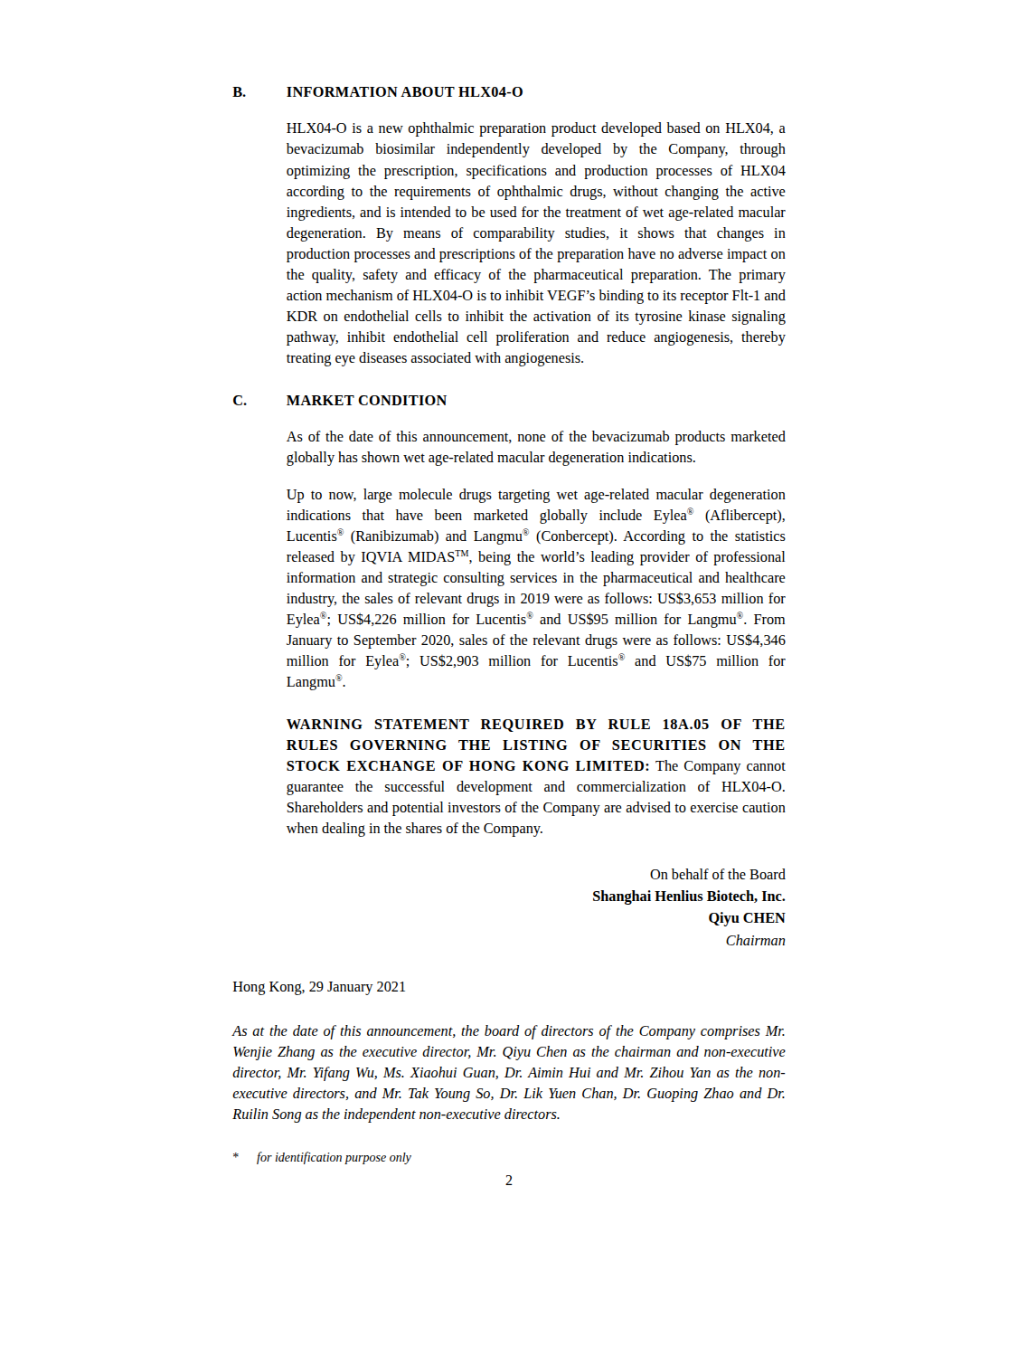B. INFORMATION ABOUT HLX04-O
HLX04-O is a new ophthalmic preparation product developed based on HLX04, a bevacizumab biosimilar independently developed by the Company, through optimizing the prescription, specifications and production processes of HLX04 according to the requirements of ophthalmic drugs, without changing the active ingredients, and is intended to be used for the treatment of wet age-related macular degeneration. By means of comparability studies, it shows that changes in production processes and prescriptions of the preparation have no adverse impact on the quality, safety and efficacy of the pharmaceutical preparation. The primary action mechanism of HLX04-O is to inhibit VEGF’s binding to its receptor Flt-1 and KDR on endothelial cells to inhibit the activation of its tyrosine kinase signaling pathway, inhibit endothelial cell proliferation and reduce angiogenesis, thereby treating eye diseases associated with angiogenesis.
C. MARKET CONDITION
As of the date of this announcement, none of the bevacizumab products marketed globally has shown wet age-related macular degeneration indications.
Up to now, large molecule drugs targeting wet age-related macular degeneration indications that have been marketed globally include Eylea® (Aflibercept), Lucentis® (Ranibizumab) and Langmu® (Conbercept). According to the statistics released by IQVIA MIDASTM, being the world’s leading provider of professional information and strategic consulting services in the pharmaceutical and healthcare industry, the sales of relevant drugs in 2019 were as follows: US$3,653 million for Eylea®; US$4,226 million for Lucentis® and US$95 million for Langmu®. From January to September 2020, sales of the relevant drugs were as follows: US$4,346 million for Eylea®; US$2,903 million for Lucentis® and US$75 million for Langmu®.
WARNING STATEMENT REQUIRED BY RULE 18A.05 OF THE RULES GOVERNING THE LISTING OF SECURITIES ON THE STOCK EXCHANGE OF HONG KONG LIMITED: The Company cannot guarantee the successful development and commercialization of HLX04-O. Shareholders and potential investors of the Company are advised to exercise caution when dealing in the shares of the Company.
On behalf of the Board
Shanghai Henlius Biotech, Inc.
Qiyu CHEN
Chairman
Hong Kong, 29 January 2021
As at the date of this announcement, the board of directors of the Company comprises Mr. Wenjie Zhang as the executive director, Mr. Qiyu Chen as the chairman and non-executive director, Mr. Yifang Wu, Ms. Xiaohui Guan, Dr. Aimin Hui and Mr. Zihou Yan as the non-executive directors, and Mr. Tak Young So, Dr. Lik Yuen Chan, Dr. Guoping Zhao and Dr. Ruilin Song as the independent non-executive directors.
*for identification purpose only
2